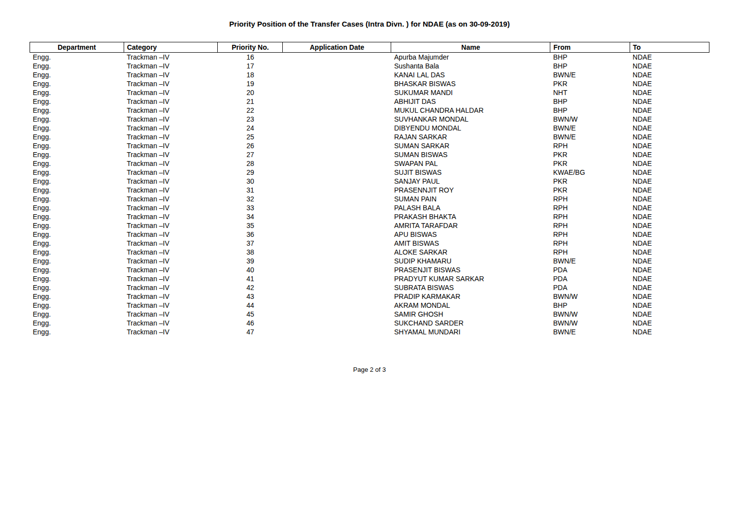Priority Position of the Transfer Cases (Intra Divn. ) for NDAE (as on 30-09-2019)
| Department | Category | Priority No. | Application Date | Name | From | To |
| --- | --- | --- | --- | --- | --- | --- |
| Engg. | Trackman –IV | 16 | | Apurba Majumder | BHP | NDAE |
| Engg. | Trackman –IV | 17 | | Sushanta Bala | BHP | NDAE |
| Engg. | Trackman –IV | 18 | | KANAI LAL DAS | BWN/E | NDAE |
| Engg. | Trackman –IV | 19 | | BHASKAR BISWAS | PKR | NDAE |
| Engg. | Trackman –IV | 20 | | SUKUMAR MANDI | NHT | NDAE |
| Engg. | Trackman –IV | 21 | | ABHIJIT DAS | BHP | NDAE |
| Engg. | Trackman –IV | 22 | | MUKUL CHANDRA HALDAR | BHP | NDAE |
| Engg. | Trackman –IV | 23 | | SUVHANKAR MONDAL | BWN/W | NDAE |
| Engg. | Trackman –IV | 24 | | DIBYENDU MONDAL | BWN/E | NDAE |
| Engg. | Trackman –IV | 25 | | RAJAN SARKAR | BWN/E | NDAE |
| Engg. | Trackman –IV | 26 | | SUMAN SARKAR | RPH | NDAE |
| Engg. | Trackman –IV | 27 | | SUMAN BISWAS | PKR | NDAE |
| Engg. | Trackman –IV | 28 | | SWAPAN PAL | PKR | NDAE |
| Engg. | Trackman –IV | 29 | | SUJIT BISWAS | KWAE/BG | NDAE |
| Engg. | Trackman –IV | 30 | | SANJAY PAUL | PKR | NDAE |
| Engg. | Trackman –IV | 31 | | PRASENNJIT ROY | PKR | NDAE |
| Engg. | Trackman –IV | 32 | | SUMAN PAIN | RPH | NDAE |
| Engg. | Trackman –IV | 33 | | PALASH BALA | RPH | NDAE |
| Engg. | Trackman –IV | 34 | | PRAKASH BHAKTA | RPH | NDAE |
| Engg. | Trackman –IV | 35 | | AMRITA TARAFDAR | RPH | NDAE |
| Engg. | Trackman –IV | 36 | | APU BISWAS | RPH | NDAE |
| Engg. | Trackman –IV | 37 | | AMIT BISWAS | RPH | NDAE |
| Engg. | Trackman –IV | 38 | | ALOKE SARKAR | RPH | NDAE |
| Engg. | Trackman –IV | 39 | | SUDIP KHAMARU | BWN/E | NDAE |
| Engg. | Trackman –IV | 40 | | PRASENJIT BISWAS | PDA | NDAE |
| Engg. | Trackman –IV | 41 | | PRADYUT KUMAR SARKAR | PDA | NDAE |
| Engg. | Trackman –IV | 42 | | SUBRATA BISWAS | PDA | NDAE |
| Engg. | Trackman –IV | 43 | | PRADIP KARMAKAR | BWN/W | NDAE |
| Engg. | Trackman –IV | 44 | | AKRAM MONDAL | BHP | NDAE |
| Engg. | Trackman –IV | 45 | | SAMIR GHOSH | BWN/W | NDAE |
| Engg. | Trackman –IV | 46 | | SUKCHAND SARDER | BWN/W | NDAE |
| Engg. | Trackman –IV | 47 | | SHYAMAL MUNDARI | BWN/E | NDAE |
Page 2 of 3